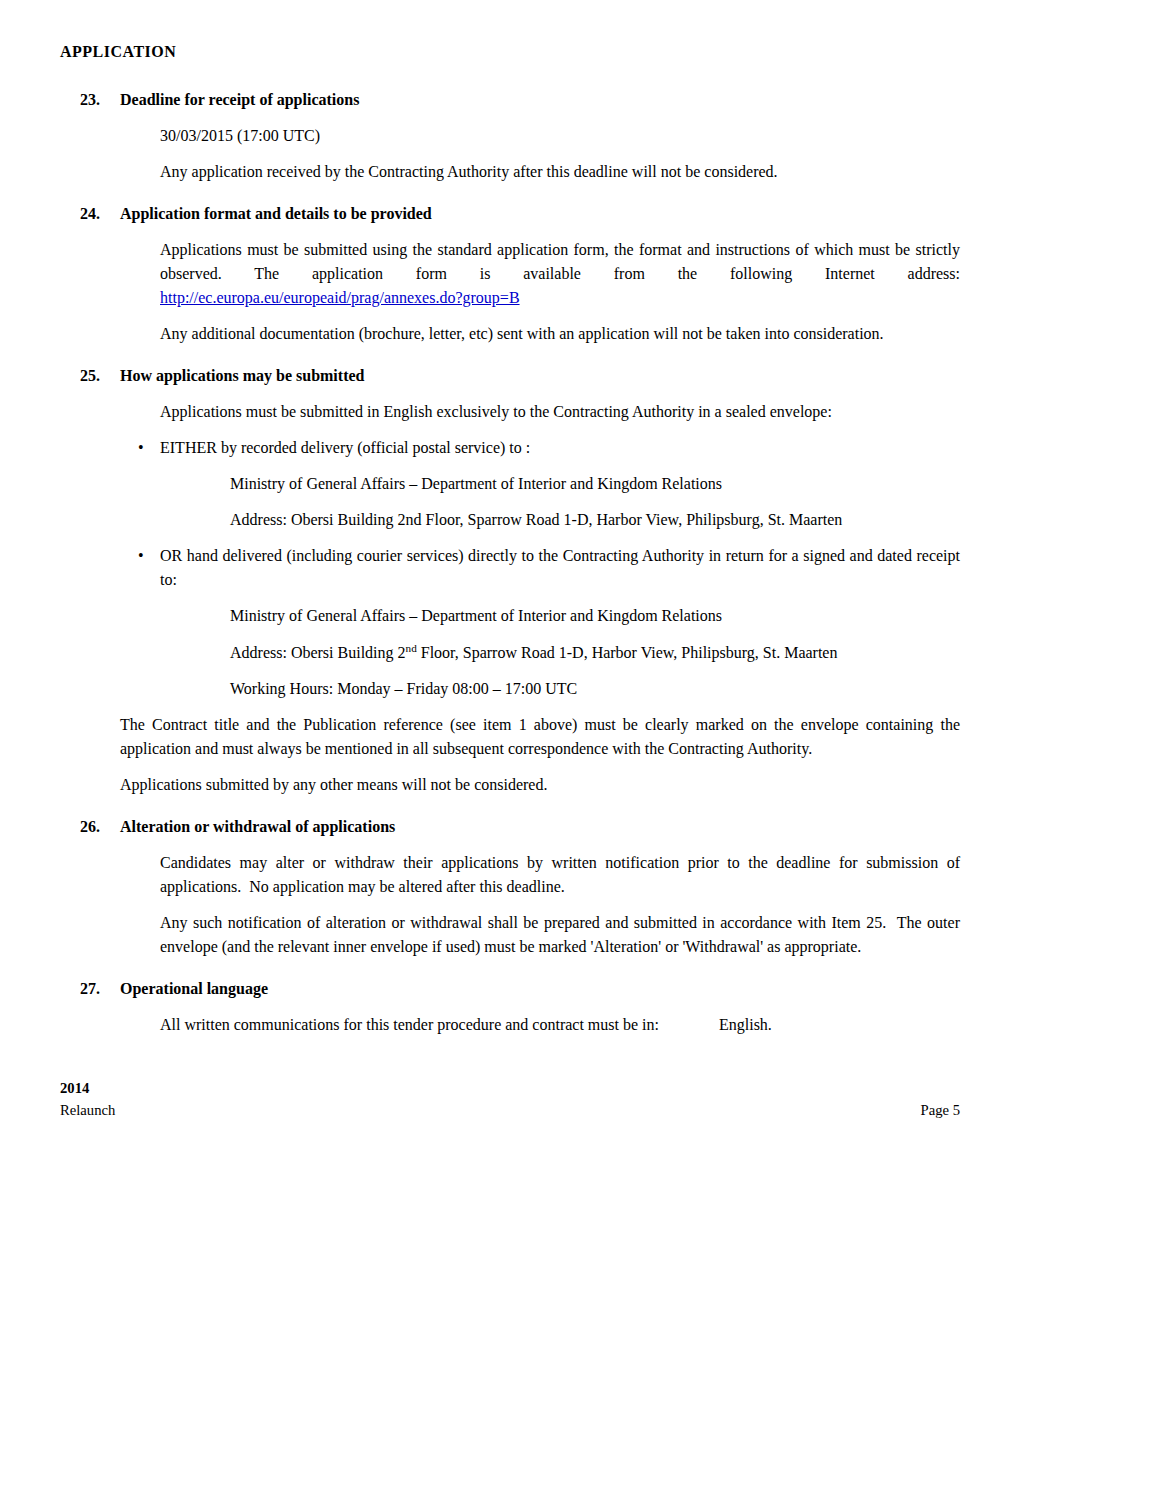APPLICATION
23. Deadline for receipt of applications
30/03/2015 (17:00 UTC)
Any application received by the Contracting Authority after this deadline will not be considered.
24. Application format and details to be provided
Applications must be submitted using the standard application form, the format and instructions of which must be strictly observed. The application form is available from the following Internet address: http://ec.europa.eu/europeaid/prag/annexes.do?group=B
Any additional documentation (brochure, letter, etc) sent with an application will not be taken into consideration.
25. How applications may be submitted
Applications must be submitted in English exclusively to the Contracting Authority in a sealed envelope:
EITHER by recorded delivery (official postal service) to :
Ministry of General Affairs – Department of Interior and Kingdom Relations
Address: Obersi Building 2nd Floor, Sparrow Road 1-D, Harbor View, Philipsburg, St. Maarten
OR hand delivered (including courier services) directly to the Contracting Authority in return for a signed and dated receipt to:
Ministry of General Affairs – Department of Interior and Kingdom Relations
Address: Obersi Building 2nd Floor, Sparrow Road 1-D, Harbor View, Philipsburg, St. Maarten
Working Hours: Monday – Friday 08:00 – 17:00 UTC
The Contract title and the Publication reference (see item 1 above) must be clearly marked on the envelope containing the application and must always be mentioned in all subsequent correspondence with the Contracting Authority.
Applications submitted by any other means will not be considered.
26. Alteration or withdrawal of applications
Candidates may alter or withdraw their applications by written notification prior to the deadline for submission of applications. No application may be altered after this deadline.
Any such notification of alteration or withdrawal shall be prepared and submitted in accordance with Item 25. The outer envelope (and the relevant inner envelope if used) must be marked 'Alteration' or 'Withdrawal' as appropriate.
27. Operational language
All written communications for this tender procedure and contract must be in: English.
2014 Relaunch
Page 5